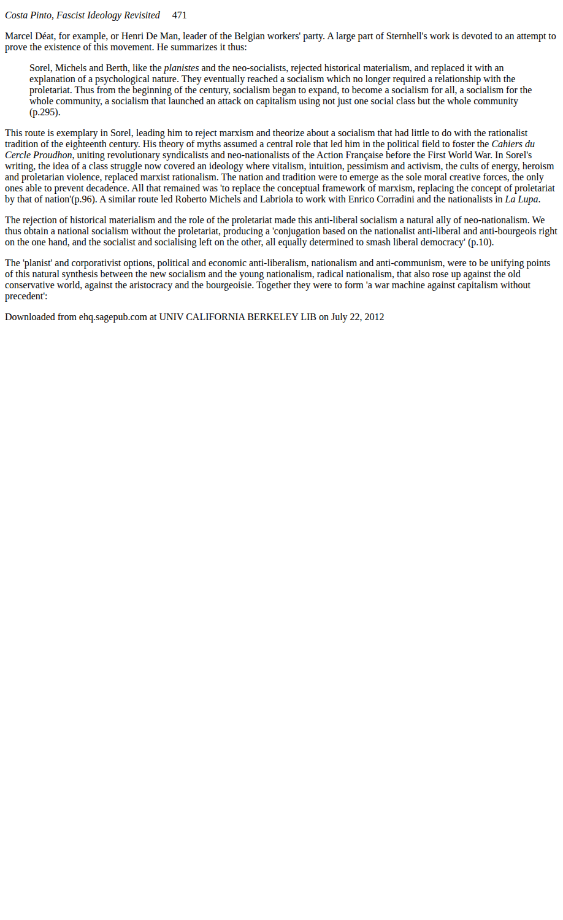Costa Pinto, Fascist Ideology Revisited 471
Marcel Déat, for example, or Henri De Man, leader of the Belgian workers' party. A large part of Sternhell's work is devoted to an attempt to prove the existence of this movement. He summarizes it thus:
Sorel, Michels and Berth, like the planistes and the neo-socialists, rejected historical materialism, and replaced it with an explanation of a psychological nature. They eventually reached a socialism which no longer required a relationship with the proletariat. Thus from the beginning of the century, socialism began to expand, to become a socialism for all, a socialism for the whole community, a socialism that launched an attack on capitalism using not just one social class but the whole community (p.295).
This route is exemplary in Sorel, leading him to reject marxism and theorize about a socialism that had little to do with the rationalist tradition of the eighteenth century. His theory of myths assumed a central role that led him in the political field to foster the Cahiers du Cercle Proudhon, uniting revolutionary syndicalists and neo-nationalists of the Action Française before the First World War. In Sorel's writing, the idea of a class struggle now covered an ideology where vitalism, intuition, pessimism and activism, the cults of energy, heroism and proletarian violence, replaced marxist rationalism. The nation and tradition were to emerge as the sole moral creative forces, the only ones able to prevent decadence. All that remained was 'to replace the conceptual framework of marxism, replacing the concept of proletariat by that of nation'(p.96). A similar route led Roberto Michels and Labriola to work with Enrico Corradini and the nationalists in La Lupa.
The rejection of historical materialism and the role of the proletariat made this anti-liberal socialism a natural ally of neo-nationalism. We thus obtain a national socialism without the proletariat, producing a 'conjugation based on the nationalist anti-liberal and anti-bourgeois right on the one hand, and the socialist and socialising left on the other, all equally determined to smash liberal democracy' (p.10).
The 'planist' and corporativist options, political and economic anti-liberalism, nationalism and anti-communism, were to be unifying points of this natural synthesis between the new socialism and the young nationalism, radical nationalism, that also rose up against the old conservative world, against the aristocracy and the bourgeoisie. Together they were to form 'a war machine against capitalism without precedent':
Downloaded from ehq.sagepub.com at UNIV CALIFORNIA BERKELEY LIB on July 22, 2012